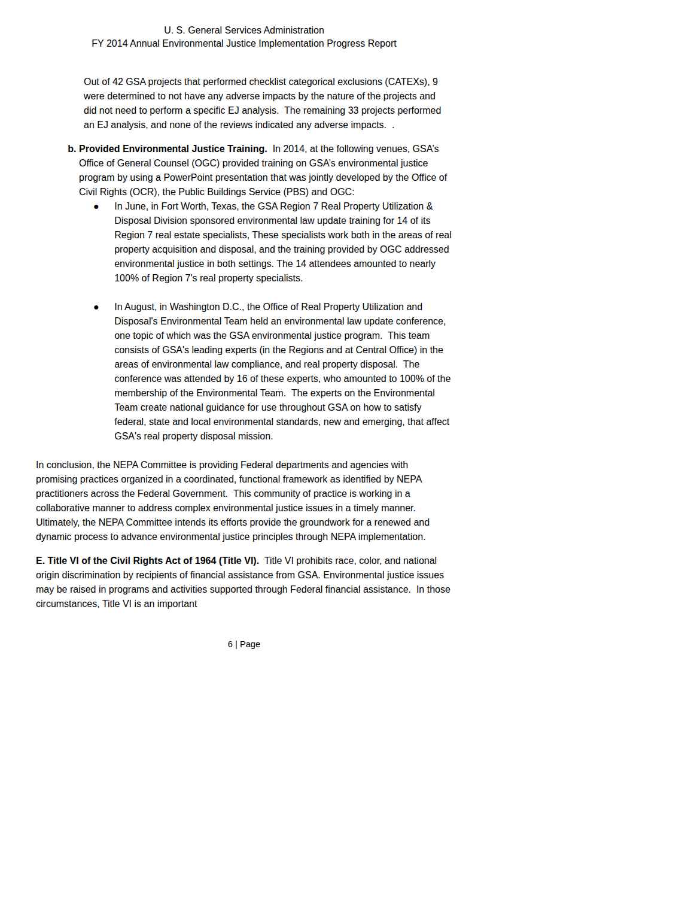U. S. General Services Administration
FY 2014 Annual Environmental Justice Implementation Progress Report
Out of 42 GSA projects that performed checklist categorical exclusions (CATEXs), 9 were determined to not have any adverse impacts by the nature of the projects and did not need to perform a specific EJ analysis. The remaining 33 projects performed an EJ analysis, and none of the reviews indicated any adverse impacts. .
Provided Environmental Justice Training. In 2014, at the following venues, GSA’s Office of General Counsel (OGC) provided training on GSA’s environmental justice program by using a PowerPoint presentation that was jointly developed by the Office of Civil Rights (OCR), the Public Buildings Service (PBS) and OGC:
In June, in Fort Worth, Texas, the GSA Region 7 Real Property Utilization & Disposal Division sponsored environmental law update training for 14 of its Region 7 real estate specialists, These specialists work both in the areas of real property acquisition and disposal, and the training provided by OGC addressed environmental justice in both settings. The 14 attendees amounted to nearly 100% of Region 7's real property specialists.
In August, in Washington D.C., the Office of Real Property Utilization and Disposal's Environmental Team held an environmental law update conference, one topic of which was the GSA environmental justice program. This team consists of GSA's leading experts (in the Regions and at Central Office) in the areas of environmental law compliance, and real property disposal. The conference was attended by 16 of these experts, who amounted to 100% of the membership of the Environmental Team. The experts on the Environmental Team create national guidance for use throughout GSA on how to satisfy federal, state and local environmental standards, new and emerging, that affect GSA's real property disposal mission.
In conclusion, the NEPA Committee is providing Federal departments and agencies with promising practices organized in a coordinated, functional framework as identified by NEPA practitioners across the Federal Government. This community of practice is working in a collaborative manner to address complex environmental justice issues in a timely manner. Ultimately, the NEPA Committee intends its efforts provide the groundwork for a renewed and dynamic process to advance environmental justice principles through NEPA implementation.
E. Title VI of the Civil Rights Act of 1964 (Title VI). Title VI prohibits race, color, and national origin discrimination by recipients of financial assistance from GSA. Environmental justice issues may be raised in programs and activities supported through Federal financial assistance. In those circumstances, Title VI is an important
6 | Page